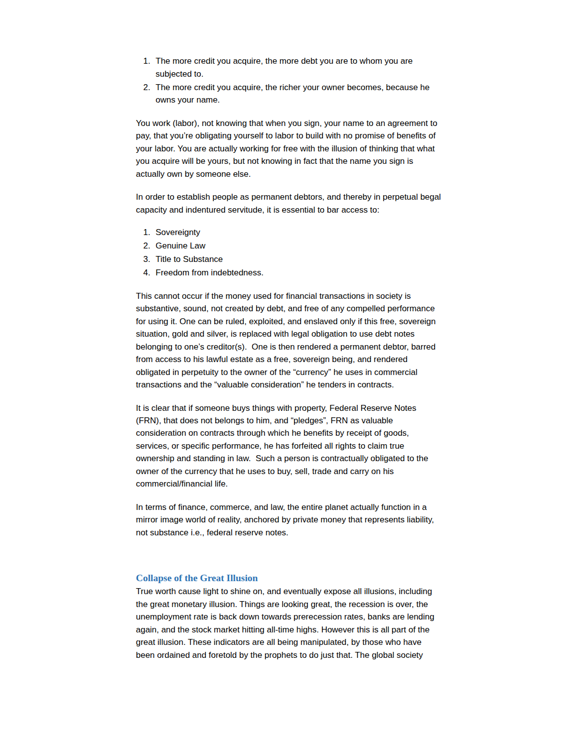The more credit you acquire, the more debt you are to whom you are subjected to.
The more credit you acquire, the richer your owner becomes, because he owns your name.
You work (labor), not knowing that when you sign, your name to an agreement to pay, that you’re obligating yourself to labor to build with no promise of benefits of your labor. You are actually working for free with the illusion of thinking that what you acquire will be yours, but not knowing in fact that the name you sign is actually own by someone else.
In order to establish people as permanent debtors, and thereby in perpetual begal capacity and indentured servitude, it is essential to bar access to:
Sovereignty
Genuine Law
Title to Substance
Freedom from indebtedness.
This cannot occur if the money used for financial transactions in society is substantive, sound, not created by debt, and free of any compelled performance for using it. One can be ruled, exploited, and enslaved only if this free, sovereign situation, gold and silver, is replaced with legal obligation to use debt notes belonging to one’s creditor(s). One is then rendered a permanent debtor, barred from access to his lawful estate as a free, sovereign being, and rendered obligated in perpetuity to the owner of the “currency” he uses in commercial transactions and the “valuable consideration” he tenders in contracts.
It is clear that if someone buys things with property, Federal Reserve Notes (FRN), that does not belongs to him, and “pledges”, FRN as valuable consideration on contracts through which he benefits by receipt of goods, services, or specific performance, he has forfeited all rights to claim true ownership and standing in law. Such a person is contractually obligated to the owner of the currency that he uses to buy, sell, trade and carry on his commercial/financial life.
In terms of finance, commerce, and law, the entire planet actually function in a mirror image world of reality, anchored by private money that represents liability, not substance i.e., federal reserve notes.
Collapse of the Great Illusion
True worth cause light to shine on, and eventually expose all illusions, including the great monetary illusion. Things are looking great, the recession is over, the unemployment rate is back down towards prerecession rates, banks are lending again, and the stock market hitting all-time highs. However this is all part of the great illusion. These indicators are all being manipulated, by those who have been ordained and foretold by the prophets to do just that. The global society